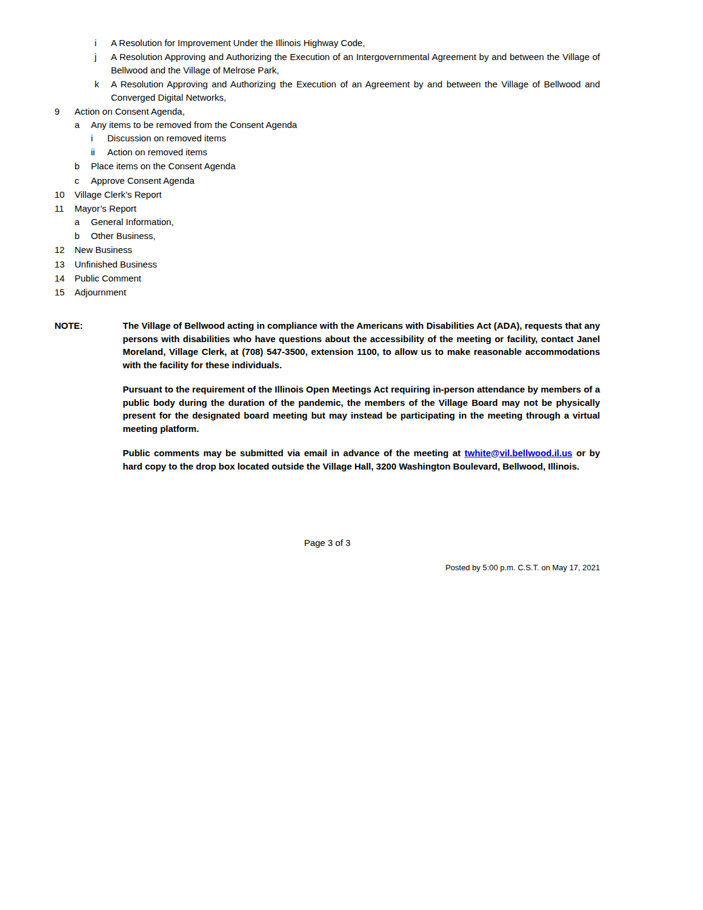i A Resolution for Improvement Under the Illinois Highway Code,
jA Resolution Approving and Authorizing the Execution of an Intergovernmental Agreement by and between the Village of Bellwood and the Village of Melrose Park,
kA Resolution Approving and Authorizing the Execution of an Agreement by and between the Village of Bellwood and Converged Digital Networks,
9 Action on Consent Agenda,
a Any items to be removed from the Consent Agenda
i Discussion on removed items
ii Action on removed items
b Place items on the Consent Agenda
c Approve Consent Agenda
10 Village Clerk’s Report
11 Mayor’s Report
a General Information,
b Other Business,
12 New Business
13 Unfinished Business
14 Public Comment
15 Adjournment
NOTE:
The Village of Bellwood acting in compliance with the Americans with Disabilities Act (ADA), requests that any persons with disabilities who have questions about the accessibility of the meeting or facility, contact Janel Moreland, Village Clerk, at (708) 547-3500, extension 1100, to allow us to make reasonable accommodations with the facility for these individuals.
Pursuant to the requirement of the Illinois Open Meetings Act requiring in-person attendance by members of a public body during the duration of the pandemic, the members of the Village Board may not be physically present for the designated board meeting but may instead be participating in the meeting through a virtual meeting platform.
Public comments may be submitted via email in advance of the meeting at twhite@vil.bellwood.il.us or by hard copy to the drop box located outside the Village Hall, 3200 Washington Boulevard, Bellwood, Illinois.
Page 3 of 3
Posted by 5:00 p.m. C.S.T. on May 17, 2021